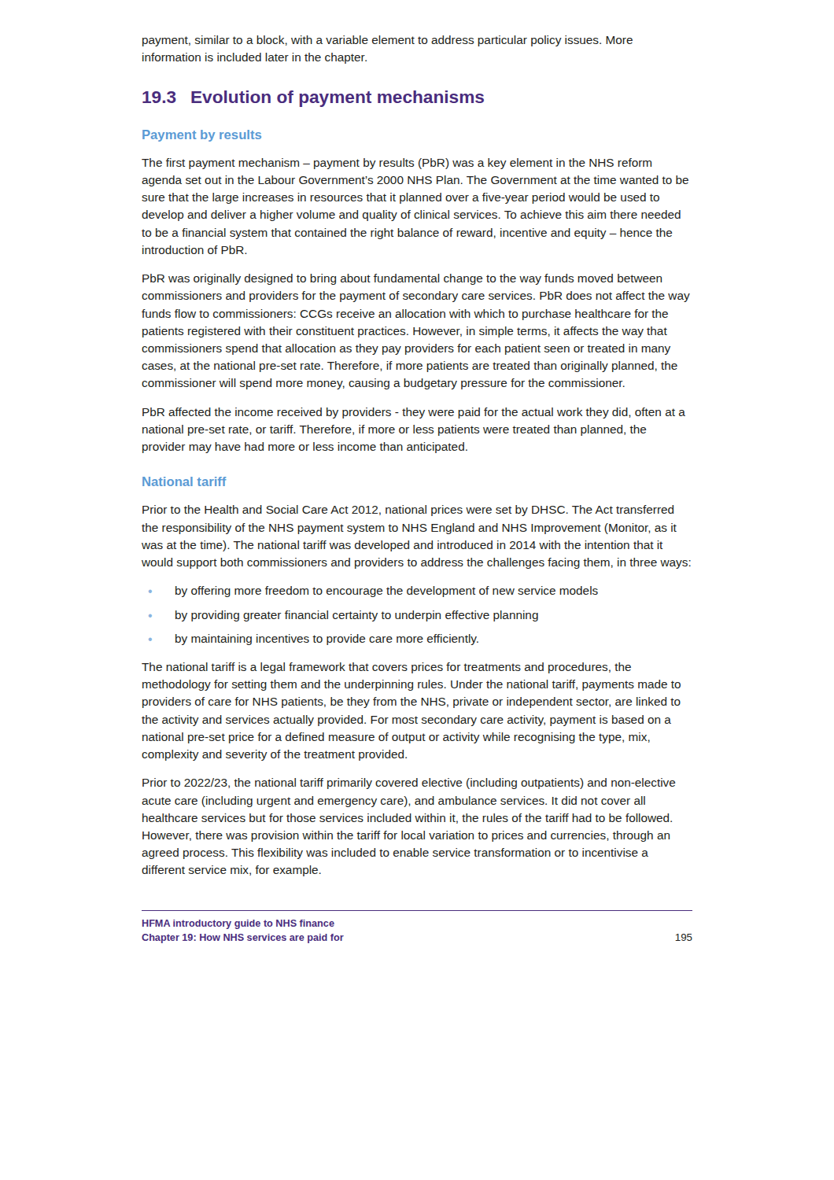payment, similar to a block, with a variable element to address particular policy issues. More information is included later in the chapter.
19.3 Evolution of payment mechanisms
Payment by results
The first payment mechanism – payment by results (PbR) was a key element in the NHS reform agenda set out in the Labour Government’s 2000 NHS Plan. The Government at the time wanted to be sure that the large increases in resources that it planned over a five-year period would be used to develop and deliver a higher volume and quality of clinical services. To achieve this aim there needed to be a financial system that contained the right balance of reward, incentive and equity – hence the introduction of PbR.
PbR was originally designed to bring about fundamental change to the way funds moved between commissioners and providers for the payment of secondary care services. PbR does not affect the way funds flow to commissioners: CCGs receive an allocation with which to purchase healthcare for the patients registered with their constituent practices. However, in simple terms, it affects the way that commissioners spend that allocation as they pay providers for each patient seen or treated in many cases, at the national pre-set rate. Therefore, if more patients are treated than originally planned, the commissioner will spend more money, causing a budgetary pressure for the commissioner.
PbR affected the income received by providers - they were paid for the actual work they did, often at a national pre-set rate, or tariff. Therefore, if more or less patients were treated than planned, the provider may have had more or less income than anticipated.
National tariff
Prior to the Health and Social Care Act 2012, national prices were set by DHSC. The Act transferred the responsibility of the NHS payment system to NHS England and NHS Improvement (Monitor, as it was at the time). The national tariff was developed and introduced in 2014 with the intention that it would support both commissioners and providers to address the challenges facing them, in three ways:
by offering more freedom to encourage the development of new service models
by providing greater financial certainty to underpin effective planning
by maintaining incentives to provide care more efficiently.
The national tariff is a legal framework that covers prices for treatments and procedures, the methodology for setting them and the underpinning rules. Under the national tariff, payments made to providers of care for NHS patients, be they from the NHS, private or independent sector, are linked to the activity and services actually provided. For most secondary care activity, payment is based on a national pre-set price for a defined measure of output or activity while recognising the type, mix, complexity and severity of the treatment provided.
Prior to 2022/23, the national tariff primarily covered elective (including outpatients) and non-elective acute care (including urgent and emergency care), and ambulance services. It did not cover all healthcare services but for those services included within it, the rules of the tariff had to be followed. However, there was provision within the tariff for local variation to prices and currencies, through an agreed process. This flexibility was included to enable service transformation or to incentivise a different service mix, for example.
HFMA introductory guide to NHS finance
Chapter 19: How NHS services are paid for
195